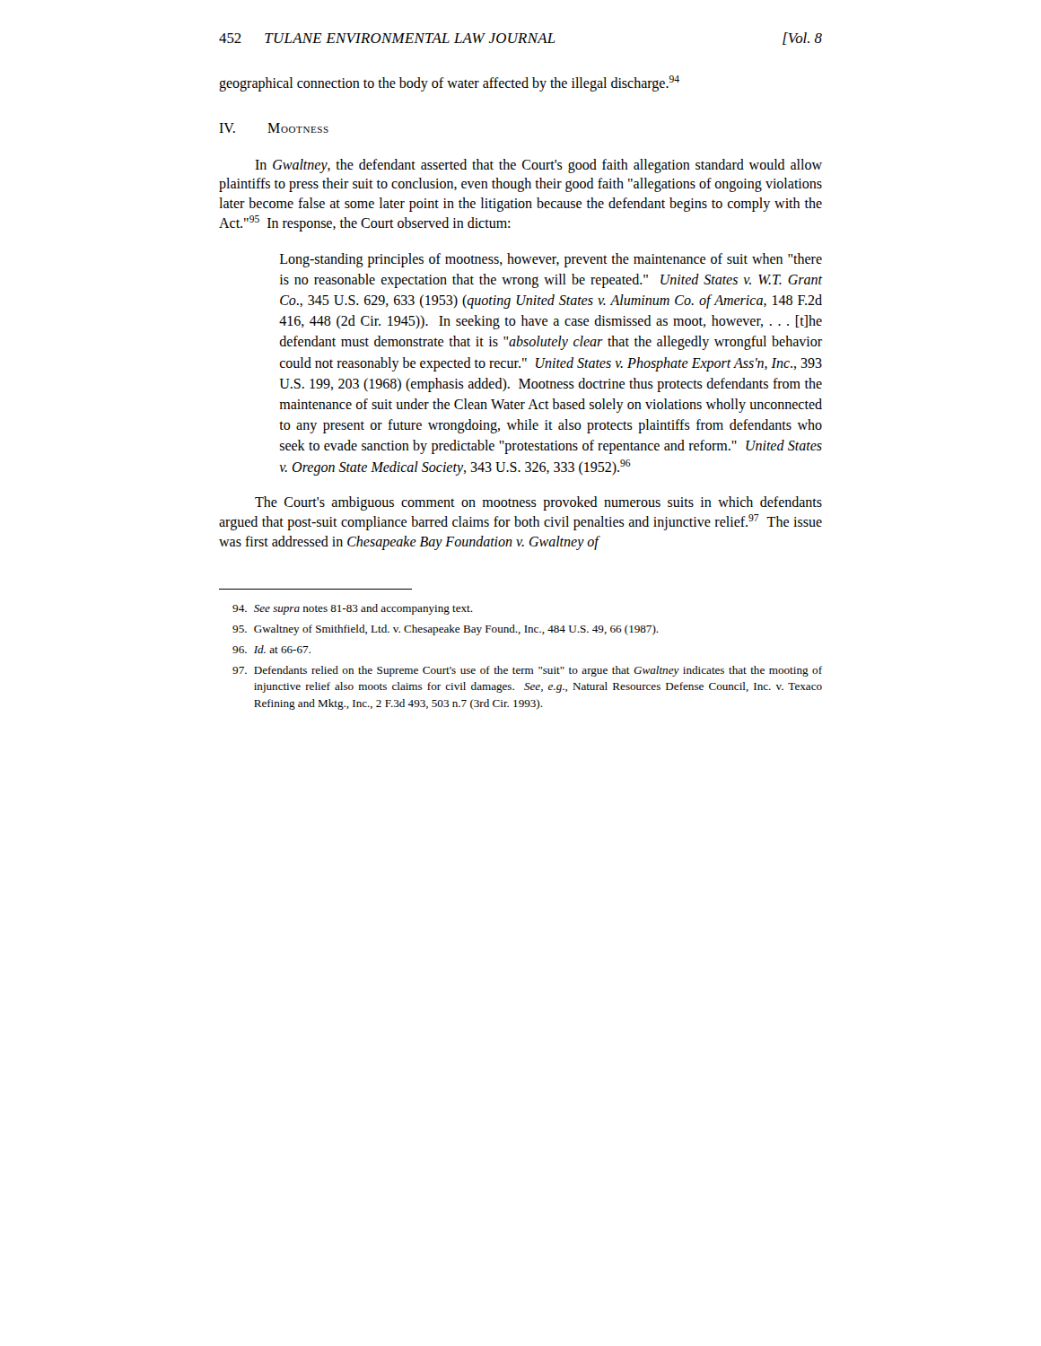452 TULANE ENVIRONMENTAL LAW JOURNAL [Vol. 8
geographical connection to the body of water affected by the illegal discharge.94
IV. Mootness
In Gwaltney, the defendant asserted that the Court's good faith allegation standard would allow plaintiffs to press their suit to conclusion, even though their good faith "allegations of ongoing violations later become false at some later point in the litigation because the defendant begins to comply with the Act."95 In response, the Court observed in dictum:
Long-standing principles of mootness, however, prevent the maintenance of suit when "there is no reasonable expectation that the wrong will be repeated." United States v. W.T. Grant Co., 345 U.S. 629, 633 (1953) (quoting United States v. Aluminum Co. of America, 148 F.2d 416, 448 (2d Cir. 1945)). In seeking to have a case dismissed as moot, however, . . . [t]he defendant must demonstrate that it is "absolutely clear that the allegedly wrongful behavior could not reasonably be expected to recur." United States v. Phosphate Export Ass'n, Inc., 393 U.S. 199, 203 (1968) (emphasis added). Mootness doctrine thus protects defendants from the maintenance of suit under the Clean Water Act based solely on violations wholly unconnected to any present or future wrongdoing, while it also protects plaintiffs from defendants who seek to evade sanction by predictable "protestations of repentance and reform." United States v. Oregon State Medical Society, 343 U.S. 326, 333 (1952).96
The Court's ambiguous comment on mootness provoked numerous suits in which defendants argued that post-suit compliance barred claims for both civil penalties and injunctive relief.97 The issue was first addressed in Chesapeake Bay Foundation v. Gwaltney of
94. See supra notes 81-83 and accompanying text.
95. Gwaltney of Smithfield, Ltd. v. Chesapeake Bay Found., Inc., 484 U.S. 49, 66 (1987).
96. Id. at 66-67.
97. Defendants relied on the Supreme Court's use of the term "suit" to argue that Gwaltney indicates that the mooting of injunctive relief also moots claims for civil damages. See, e.g., Natural Resources Defense Council, Inc. v. Texaco Refining and Mktg., Inc., 2 F.3d 493, 503 n.7 (3rd Cir. 1993).